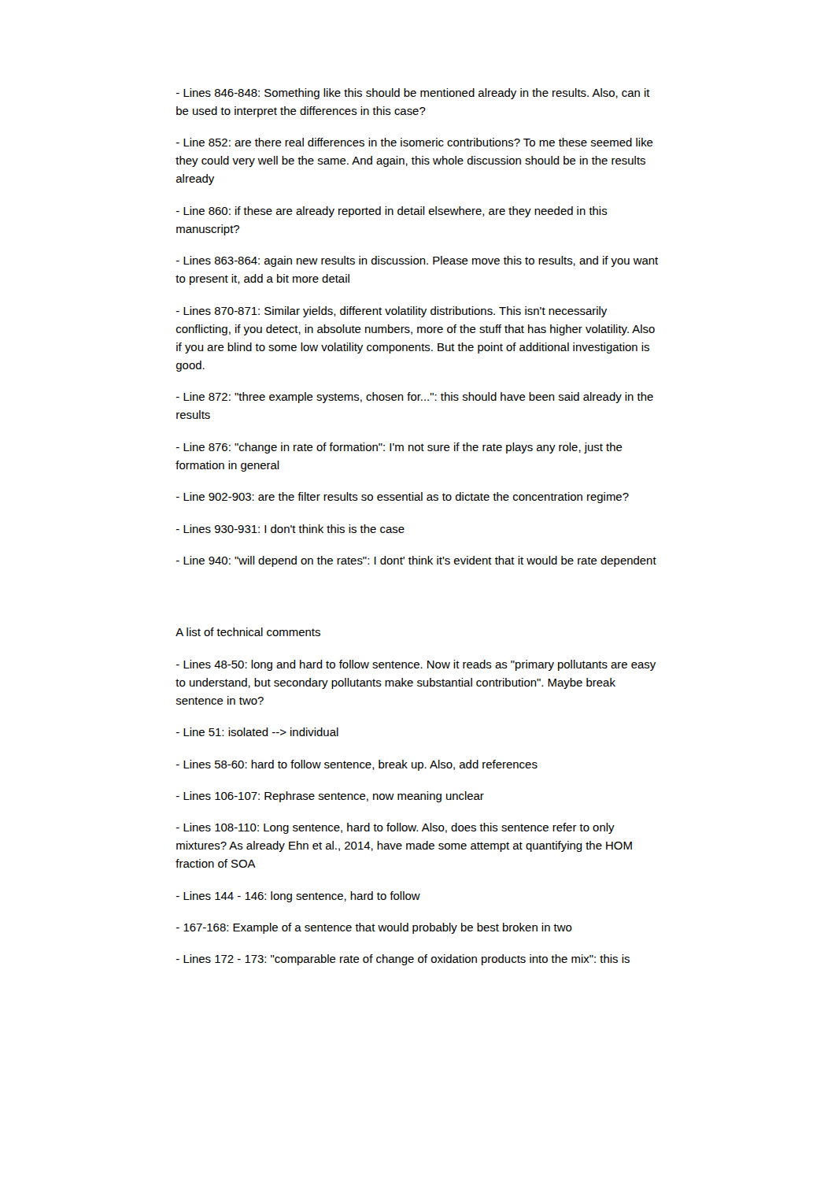- Lines 846-848: Something like this should be mentioned already in the results. Also, can it be used to interpret the differences in this case?
- Line 852: are there real differences in the isomeric contributions? To me these seemed like they could very well be the same. And again, this whole discussion should be in the results already
- Line 860: if these are already reported in detail elsewhere, are they needed in this manuscript?
- Lines 863-864: again new results in discussion. Please move this to results, and if you want to present it, add a bit more detail
- Lines 870-871: Similar yields, different volatility distributions. This isn't necessarily conflicting, if you detect, in absolute numbers, more of the stuff that has higher volatility. Also if you are blind to some low volatility components. But the point of additional investigation is good.
- Line 872: "three example systems, chosen for...": this should have been said already in the results
- Line 876: "change in rate of formation": I'm not sure if the rate plays any role, just the formation in general
- Line 902-903: are the filter results so essential as to dictate the concentration regime?
- Lines 930-931: I don't think this is the case
- Line 940: "will depend on the rates": I dont' think it's evident that it would be rate dependent
A list of technical comments
- Lines 48-50: long and hard to follow sentence. Now it reads as "primary pollutants are easy to understand, but secondary pollutants make substantial contribution". Maybe break sentence in two?
- Line 51: isolated --> individual
- Lines 58-60: hard to follow sentence, break up. Also, add references
- Lines 106-107: Rephrase sentence, now meaning unclear
- Lines 108-110: Long sentence, hard to follow. Also, does this sentence refer to only mixtures? As already Ehn et al., 2014, have made some attempt at quantifying the HOM fraction of SOA
- Lines 144 - 146: long sentence, hard to follow
- 167-168: Example of a sentence that would probably be best broken in two
- Lines 172 - 173: "comparable rate of change of oxidation products into the mix": this is